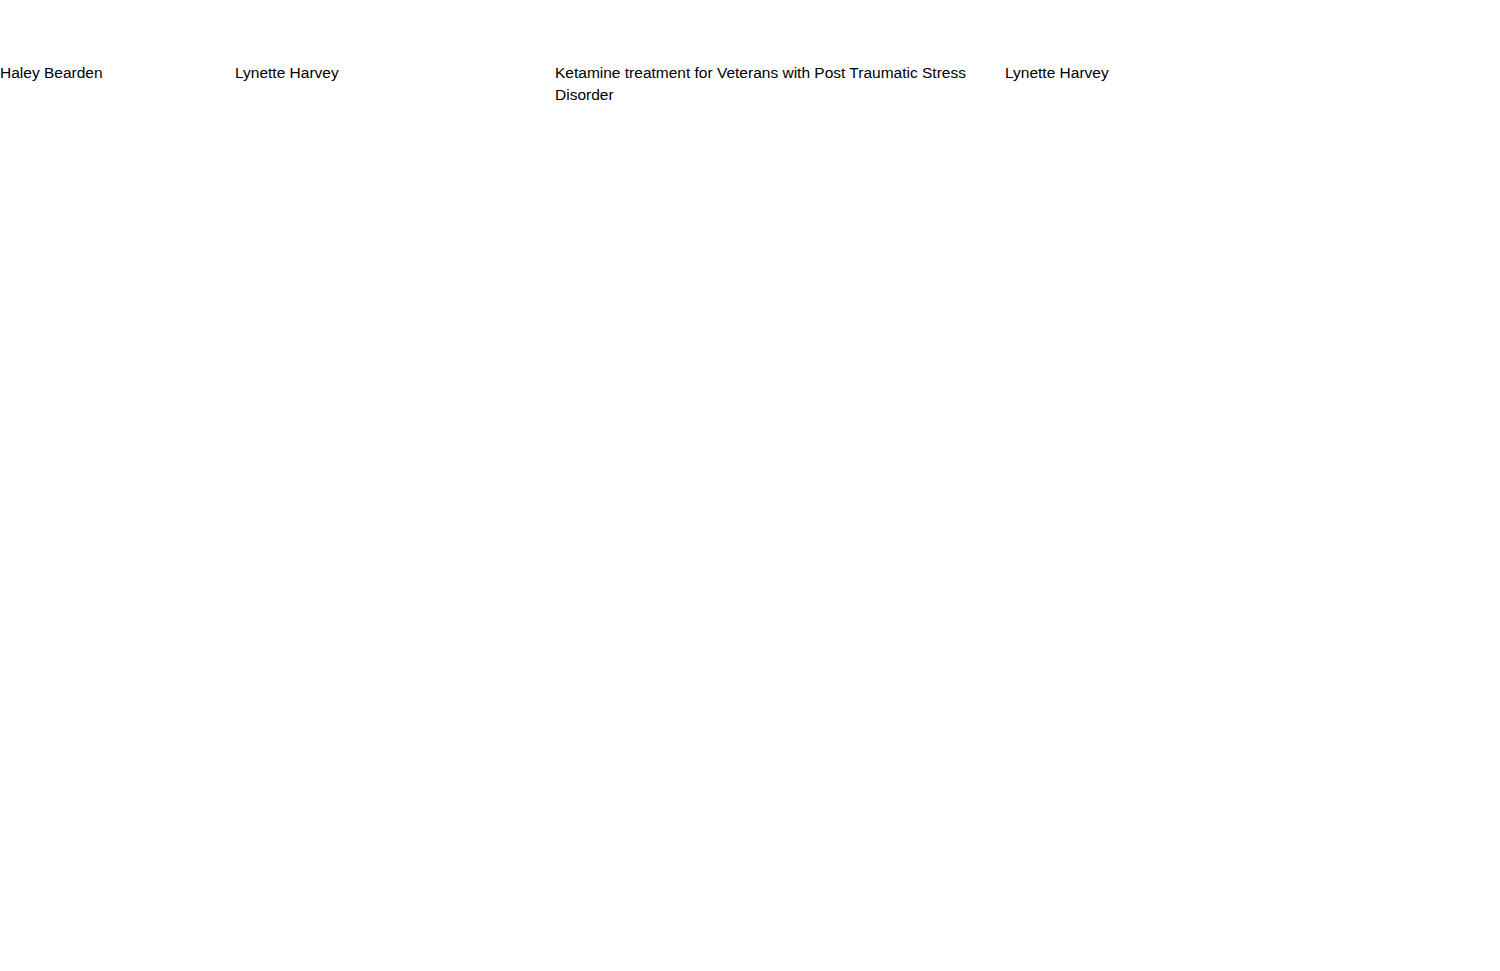| Haley Bearden | Lynette Harvey | Ketamine treatment for Veterans with Post Traumatic Stress Disorder | Lynette Harvey |